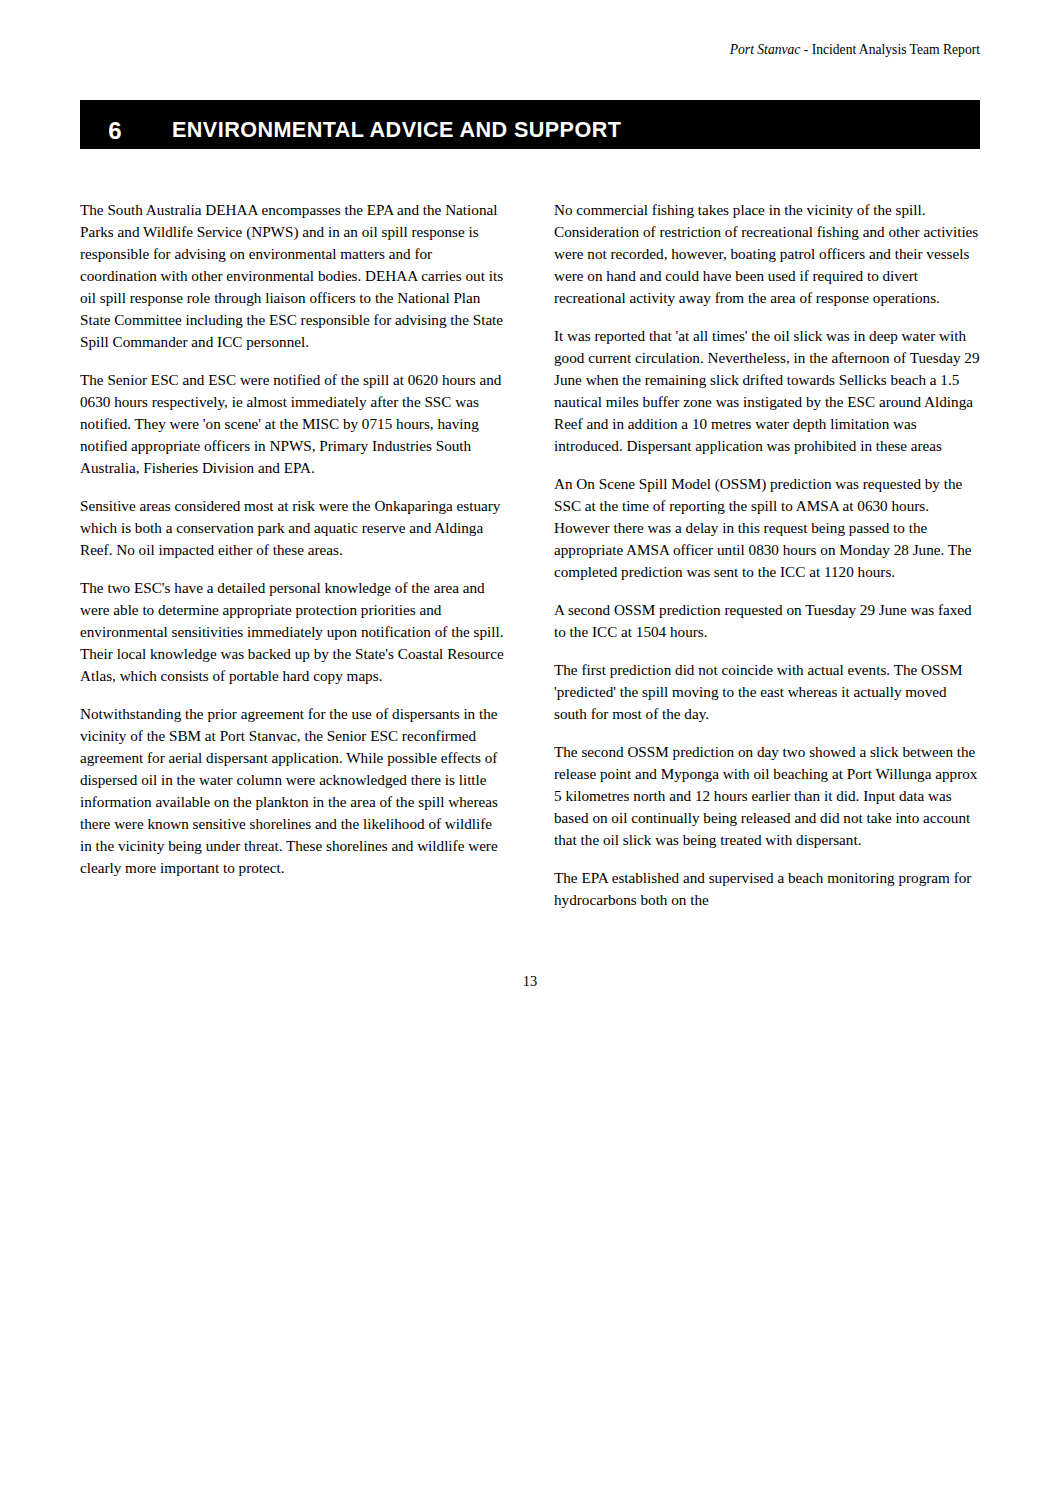Port Stanvac - Incident Analysis Team Report
6
ENVIRONMENTAL ADVICE AND SUPPORT
The South Australia DEHAA encompasses the EPA and the National Parks and Wildlife Service (NPWS) and in an oil spill response is responsible for advising on environmental matters and for coordination with other environmental bodies. DEHAA carries out its oil spill response role through liaison officers to the National Plan State Committee including the ESC responsible for advising the State Spill Commander and ICC personnel.
The Senior ESC and ESC were notified of the spill at 0620 hours and 0630 hours respectively, ie almost immediately after the SSC was notified. They were 'on scene' at the MISC by 0715 hours, having notified appropriate officers in NPWS, Primary Industries South Australia, Fisheries Division and EPA.
Sensitive areas considered most at risk were the Onkaparinga estuary which is both a conservation park and aquatic reserve and Aldinga Reef. No oil impacted either of these areas.
The two ESC's have a detailed personal knowledge of the area and were able to determine appropriate protection priorities and environmental sensitivities immediately upon notification of the spill. Their local knowledge was backed up by the State's Coastal Resource Atlas, which consists of portable hard copy maps.
Notwithstanding the prior agreement for the use of dispersants in the vicinity of the SBM at Port Stanvac, the Senior ESC reconfirmed agreement for aerial dispersant application. While possible effects of dispersed oil in the water column were acknowledged there is little information available on the plankton in the area of the spill whereas there were known sensitive shorelines and the likelihood of wildlife in the vicinity being under threat. These shorelines and wildlife were clearly more important to protect.
No commercial fishing takes place in the vicinity of the spill. Consideration of restriction of recreational fishing and other activities were not recorded, however, boating patrol officers and their vessels were on hand and could have been used if required to divert recreational activity away from the area of response operations.
It was reported that 'at all times' the oil slick was in deep water with good current circulation. Nevertheless, in the afternoon of Tuesday 29 June when the remaining slick drifted towards Sellicks beach a 1.5 nautical miles buffer zone was instigated by the ESC around Aldinga Reef and in addition a 10 metres water depth limitation was introduced. Dispersant application was prohibited in these areas
An On Scene Spill Model (OSSM) prediction was requested by the SSC at the time of reporting the spill to AMSA at 0630 hours. However there was a delay in this request being passed to the appropriate AMSA officer until 0830 hours on Monday 28 June. The completed prediction was sent to the ICC at 1120 hours.
A second OSSM prediction requested on Tuesday 29 June was faxed to the ICC at 1504 hours.
The first prediction did not coincide with actual events. The OSSM 'predicted' the spill moving to the east whereas it actually moved south for most of the day.
The second OSSM prediction on day two showed a slick between the release point and Myponga with oil beaching at Port Willunga approx 5 kilometres north and 12 hours earlier than it did. Input data was based on oil continually being released and did not take into account that the oil slick was being treated with dispersant.
The EPA established and supervised a beach monitoring program for hydrocarbons both on the
13